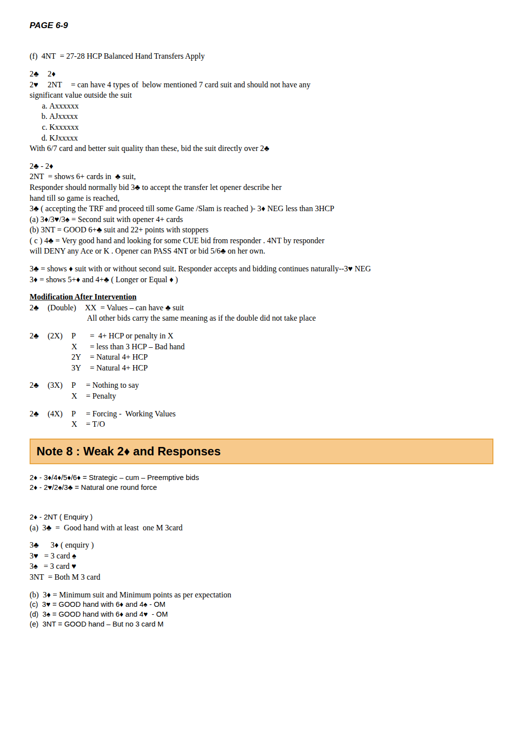PAGE 6-9
(f) 4NT = 27-28 HCP Balanced Hand Transfers Apply
| 2♣ | 2♦ | |
| 2♥ | 2NT | = can have 4 types of below mentioned 7 card suit and should not have any |
significant value outside the suit
Axxxxxx
AJxxxxx
Kxxxxxx
KJxxxxx
With 6/7 card and better suit quality than these, bid the suit directly over 2♣
2♣ - 2♦
2NT = shows 6+ cards in ♣ suit,
Responder should normally bid 3♣ to accept the transfer let opener describe her
hand till so game is reached,
3♣ ( accepting the TRF and proceed till some Game /Slam is reached )- 3♦ NEG less than 3HCP
(a) 3♦/3♥/3♠ = Second suit with opener 4+ cards
(b) 3NT = GOOD 6+♣ suit and 22+ points with stoppers
( c ) 4♣ = Very good hand and looking for some CUE bid from responder . 4NT by responder
will DENY any Ace or K . Opener can PASS 4NT or bid 5/6♣ on her own.
3♣ = shows ♦ suit with or without second suit. Responder accepts and bidding continues naturally--3♥ NEG
3♦ = shows 5+♦ and 4+♣ ( Longer or Equal ♦ )
Modification After Intervention
| 2♣ | (Double) | XX = Values – can have ♣ suit |
| | | All other bids carry the same meaning as if the double did not take place |
| 2♣ | (2X) | P | = 4+ HCP or penalty in X |
| | | X | = less than 3 HCP – Bad hand |
| | | 2Y | = Natural 4+ HCP |
| | | 3Y | = Natural 4+ HCP |
| 2♣ | (3X) | P | = Nothing to say |
| | | X | = Penalty |
| 2♣ | (4X) | P | = Forcing - Working Values |
| | | X | = T/O |
Note 8 : Weak 2♦ and Responses
2♦ - 3♦/4♦/5♦/6♦ = Strategic – cum – Preemptive bids
2♦ - 2♥/2♠/3♣ = Natural one round force
2♦ - 2NT ( Enquiry )
(a) 3♣ = Good hand with at least one M 3card
3♣ 3♦ ( enquiry )
3♥ = 3 card ♠
3♠ = 3 card ♥
3NT = Both M 3 card
(b) 3♦ = Minimum suit and Minimum points as per expectation
(c) 3♥ = GOOD hand with 6♦ and 4♠ - OM
(d) 3♠ = GOOD hand with 6♦ and 4♥ - OM
(e) 3NT = GOOD hand – But no 3 card M